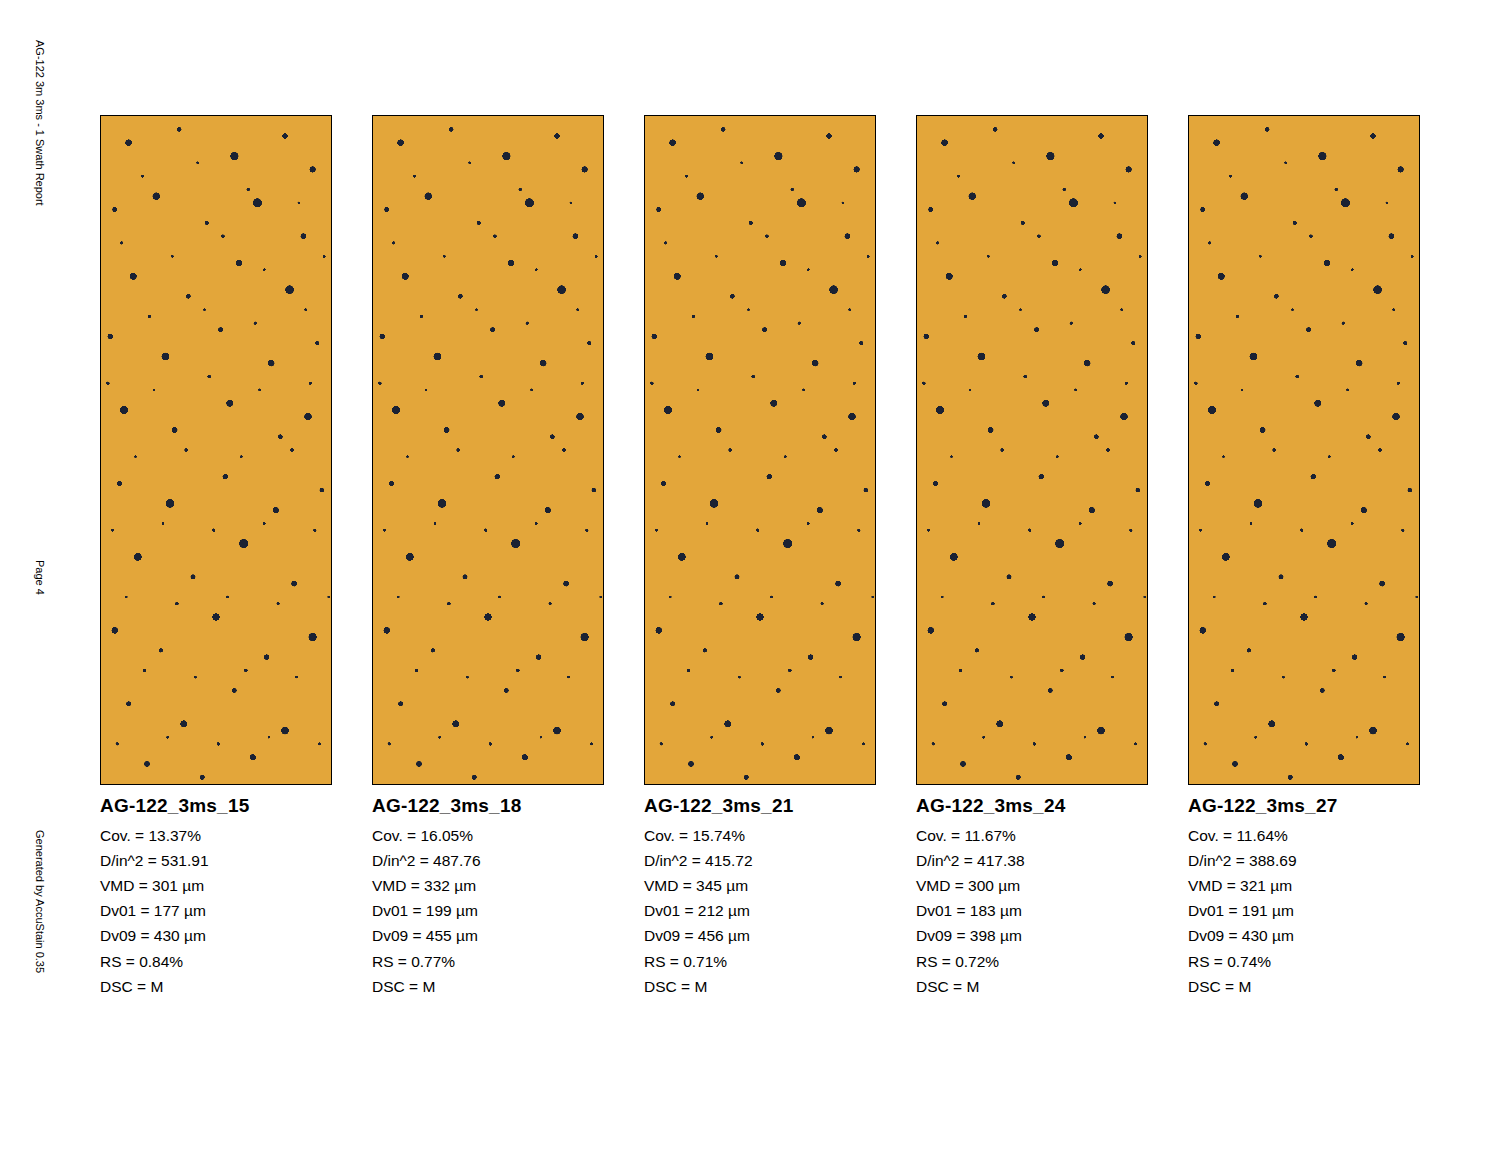AG-122 3m 3ms - 1 Swath Report
Page 4
Generated by AccuStain 0.35
AG-122_3ms_15
Cov. = 13.37%
D/in^2 = 531.91
VMD = 301 µm
Dv01 = 177 µm
Dv09 = 430 µm
RS = 0.84%
DSC = M
AG-122_3ms_18
Cov. = 16.05%
D/in^2 = 487.76
VMD = 332 µm
Dv01 = 199 µm
Dv09 = 455 µm
RS = 0.77%
DSC = M
AG-122_3ms_21
Cov. = 15.74%
D/in^2 = 415.72
VMD = 345 µm
Dv01 = 212 µm
Dv09 = 456 µm
RS = 0.71%
DSC = M
AG-122_3ms_24
Cov. = 11.67%
D/in^2 = 417.38
VMD = 300 µm
Dv01 = 183 µm
Dv09 = 398 µm
RS = 0.72%
DSC = M
AG-122_3ms_27
Cov. = 11.64%
D/in^2 = 388.69
VMD = 321 µm
Dv01 = 191 µm
Dv09 = 430 µm
RS = 0.74%
DSC = M